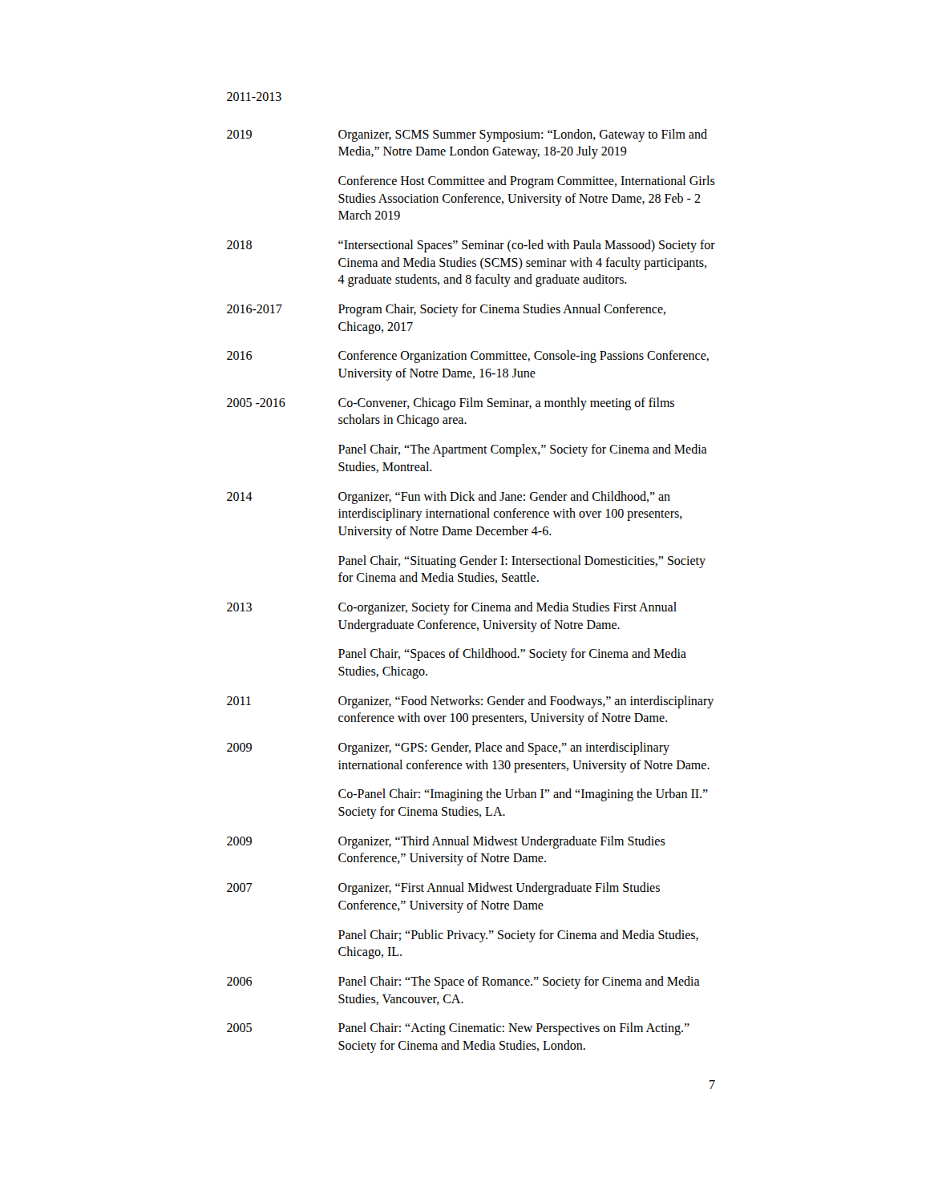2011-2013
| 2019 | Organizer, SCMS Summer Symposium: “London, Gateway to Film and Media,” Notre Dame London Gateway, 18-20 July 2019 Conference Host Committee and Program Committee, International Girls Studies Association Conference, University of Notre Dame, 28 Feb - 2 March 2019 |
| 2018 | “Intersectional Spaces” Seminar (co-led with Paula Massood) Society for Cinema and Media Studies (SCMS) seminar with 4 faculty participants, 4 graduate students, and 8 faculty and graduate auditors. |
| 2016-2017 | Program Chair, Society for Cinema Studies Annual Conference, Chicago, 2017 |
| 2016 | Conference Organization Committee, Console-ing Passions Conference, University of Notre Dame, 16-18 June |
| 2005 -2016 | Co-Convener, Chicago Film Seminar, a monthly meeting of films scholars in Chicago area. Panel Chair, “The Apartment Complex,” Society for Cinema and Media Studies, Montreal. |
| 2014 | Organizer, “Fun with Dick and Jane: Gender and Childhood,” an interdisciplinary international conference with over 100 presenters, University of Notre Dame December 4-6. Panel Chair, “Situating Gender I: Intersectional Domesticities,” Society for Cinema and Media Studies, Seattle. |
| 2013 | Co-organizer, Society for Cinema and Media Studies First Annual Undergraduate Conference, University of Notre Dame. Panel Chair, “Spaces of Childhood.” Society for Cinema and Media Studies, Chicago. |
| 2011 | Organizer, “Food Networks: Gender and Foodways,” an interdisciplinary conference with over 100 presenters, University of Notre Dame. |
| 2009 | Organizer, “GPS: Gender, Place and Space,” an interdisciplinary international conference with 130 presenters, University of Notre Dame. Co-Panel Chair: “Imagining the Urban I” and “Imagining the Urban II.” Society for Cinema Studies, LA. |
| 2009 | Organizer, “Third Annual Midwest Undergraduate Film Studies Conference,” University of Notre Dame. |
| 2007 | Organizer, “First Annual Midwest Undergraduate Film Studies Conference,” University of Notre Dame Panel Chair; “Public Privacy.” Society for Cinema and Media Studies, Chicago, IL. |
| 2006 | Panel Chair: “The Space of Romance.” Society for Cinema and Media Studies, Vancouver, CA. |
| 2005 | Panel Chair: “Acting Cinematic: New Perspectives on Film Acting.” Society for Cinema and Media Studies, London. |
7